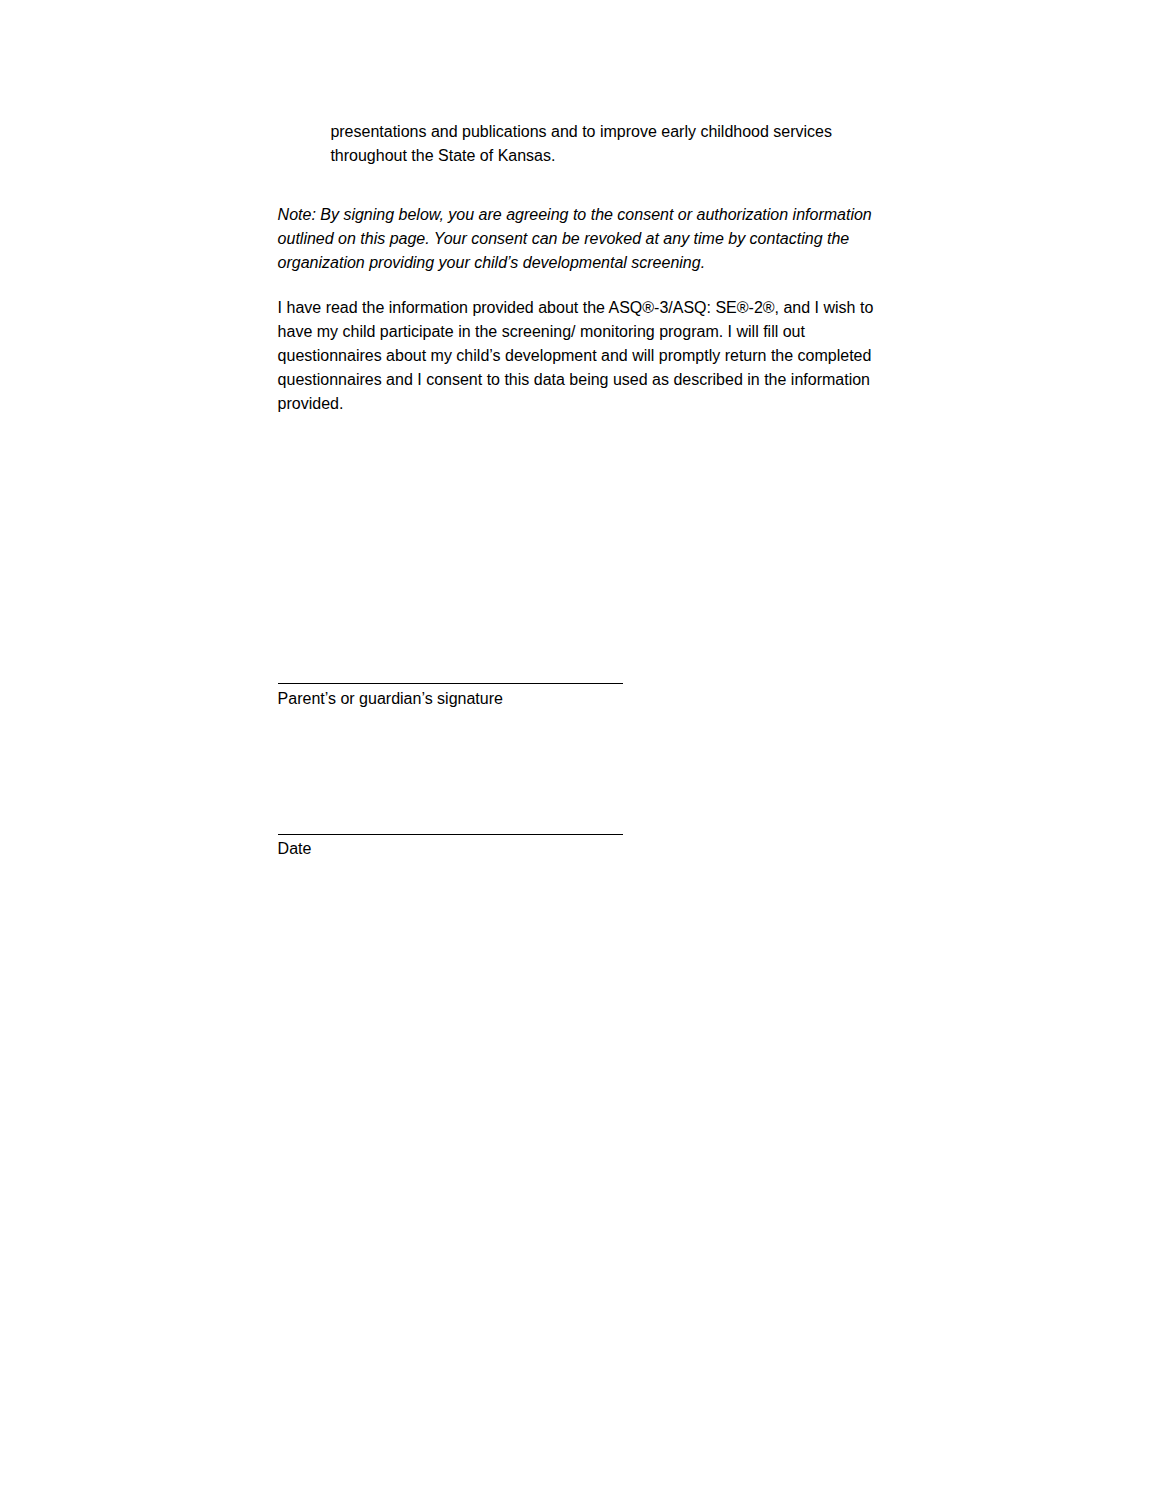presentations and publications and to improve early childhood services throughout the State of Kansas.
Note: By signing below, you are agreeing to the consent or authorization information outlined on this page. Your consent can be revoked at any time by contacting the organization providing your child’s developmental screening.
I have read the information provided about the ASQ®-3/ASQ: SE®-2®, and I wish to have my child participate in the screening/ monitoring program. I will fill out questionnaires about my child’s development and will promptly return the completed questionnaires and I consent to this data being used as described in the information provided.
Parent’s or guardian’s signature
Date